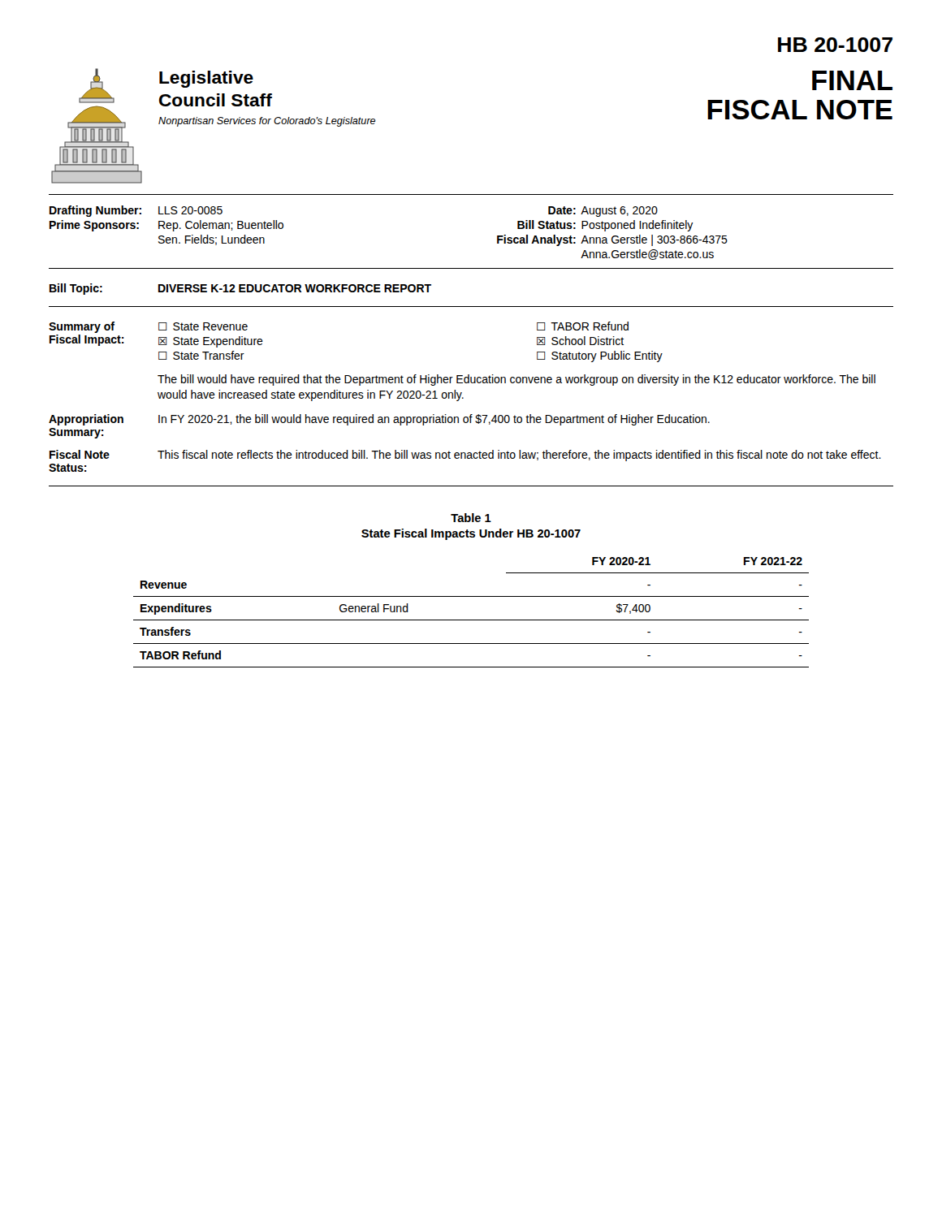HB 20-1007
Legislative
Council Staff
Nonpartisan Services for Colorado's Legislature
FINAL
FISCAL NOTE
| Drafting Number: | LLS 20-0085 | Date: | August 6, 2020 |
| Prime Sponsors: | Rep. Coleman; Buentello | Bill Status: | Postponed Indefinitely |
| | Sen. Fields; Lundeen | Fiscal Analyst: | Anna Gerstle / 303-866-4375 |
| | | | Anna.Gerstle@state.co.us |
| Bill Topic: | DIVERSE K-12 EDUCATOR WORKFORCE REPORT |
| Summary of Fiscal Impact: | ☐ State Revenue ☒ State Expenditure ☐ State Transfer ☐ TABOR Refund ☒ School District ☐ Statutory Public Entity The bill would have required that the Department of Higher Education convene a workgroup on diversity in the K12 educator workforce. The bill would have increased state expenditures in FY 2020-21 only. |
| Appropriation Summary: | In FY 2020-21, the bill would have required an appropriation of $7,400 to the Department of Higher Education. |
| Fiscal Note Status: | This fiscal note reflects the introduced bill. The bill was not enacted into law; therefore, the impacts identified in this fiscal note do not take effect. |
Table 1
State Fiscal Impacts Under HB 20-1007
| | | FY 2020-21 | FY 2021-22 |
| --- | --- | --- | --- |
| Revenue | | - | - |
| Expenditures | General Fund | $7,400 | - |
| Transfers | | - | - |
| TABOR Refund | | - | - |